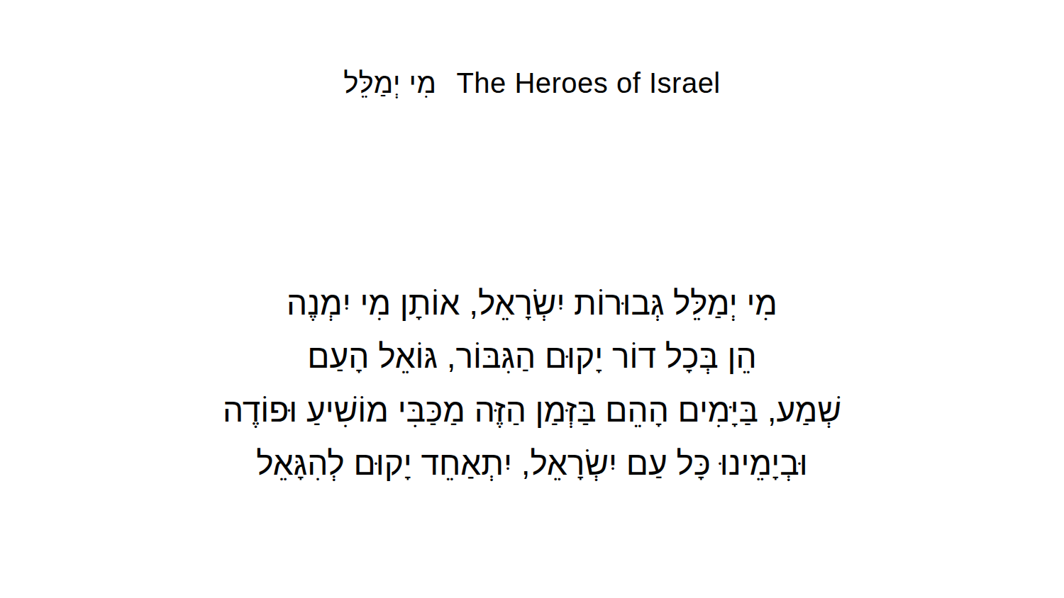The Heroes of Israel מִי יְמַלֵּל
מִי יְמַלֵּל גְּבוּרוֹת יִשְׂרָאֵל, אוֹתָן מִי יִמְנֶה
הֵן בְּכָל דוֹר יָקוּם הַגִּבּוֹר, גּוֹאֵל הָעַם
שְׁמַע, בַּיָּמִים הָהֵם בַּזְּמַן הַזֶּה מַכַּבִּי מוֹשִׁיעַ וּפוֹדֶה
וּבְיָמֵינוּ כָּל עַם יִשְׂרָאֵל, יִתְאַחֵד יָקוּם לְהִגָּאֵל